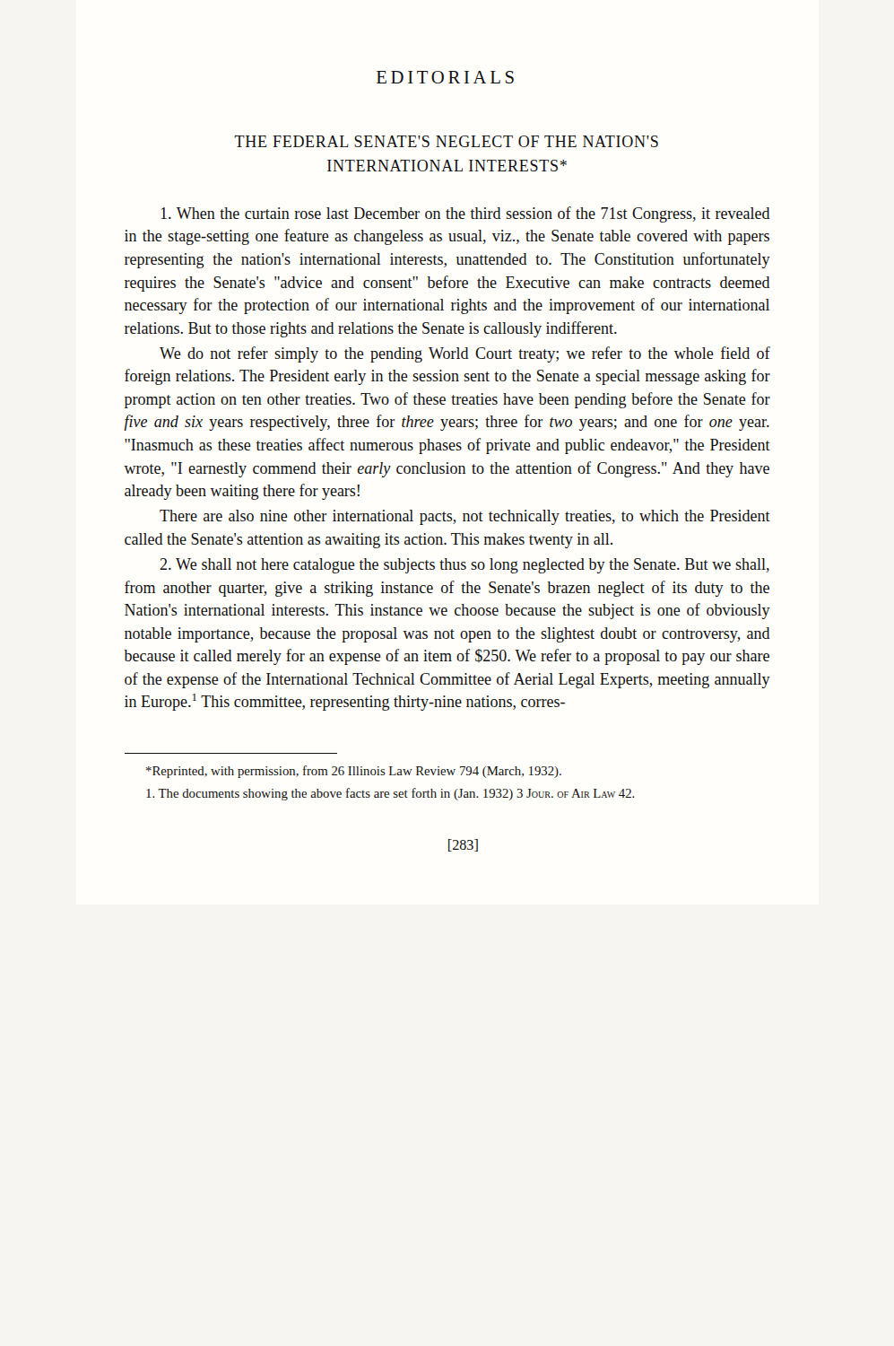Editorials
The Federal Senate's Neglect of the Nation's
International Interests*
1. When the curtain rose last December on the third session of the 71st Congress, it revealed in the stage-setting one feature as changeless as usual, viz., the Senate table covered with papers representing the nation's international interests, unattended to. The Constitution unfortunately requires the Senate's "advice and consent" before the Executive can make contracts deemed necessary for the protection of our international rights and the improvement of our international relations. But to those rights and relations the Senate is callously indifferent.
We do not refer simply to the pending World Court treaty; we refer to the whole field of foreign relations. The President early in the session sent to the Senate a special message asking for prompt action on ten other treaties. Two of these treaties have been pending before the Senate for five and six years respectively, three for three years; three for two years; and one for one year. "Inasmuch as these treaties affect numerous phases of private and public endeavor," the President wrote, "I earnestly commend their early conclusion to the attention of Congress." And they have already been waiting there for years!
There are also nine other international pacts, not technically treaties, to which the President called the Senate's attention as awaiting its action. This makes twenty in all.
2. We shall not here catalogue the subjects thus so long neglected by the Senate. But we shall, from another quarter, give a striking instance of the Senate's brazen neglect of its duty to the Nation's international interests. This instance we choose because the subject is one of obviously notable importance, because the proposal was not open to the slightest doubt or controversy, and because it called merely for an expense of an item of $250. We refer to a proposal to pay our share of the expense of the International Technical Committee of Aerial Legal Experts, meeting annually in Europe.1 This committee, representing thirty-nine nations, corres-
*Reprinted, with permission, from 26 Illinois Law Review 794 (March, 1932).
1. The documents showing the above facts are set forth in (Jan. 1932) 3 Jour. of Air Law 42.
[283]